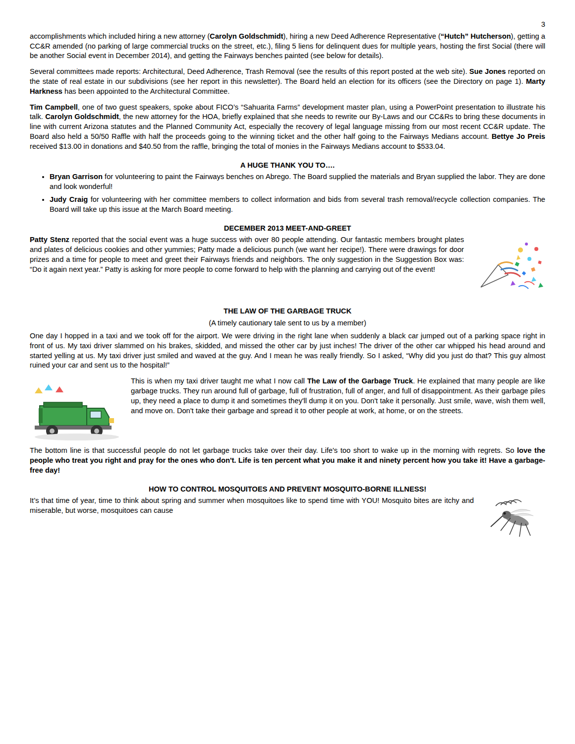3
accomplishments which included hiring a new attorney (Carolyn Goldschmidt), hiring a new Deed Adherence Representative (“Hutch” Hutcherson), getting a CC&R amended (no parking of large commercial trucks on the street, etc.), filing 5 liens for delinquent dues for multiple years, hosting the first Social (there will be another Social event in December 2014), and getting the Fairways benches painted (see below for details).
Several committees made reports: Architectural, Deed Adherence, Trash Removal (see the results of this report posted at the web site). Sue Jones reported on the state of real estate in our subdivisions (see her report in this newsletter). The Board held an election for its officers (see the Directory on page 1). Marty Harkness has been appointed to the Architectural Committee.
Tim Campbell, one of two guest speakers, spoke about FICO’s “Sahuarita Farms” development master plan, using a PowerPoint presentation to illustrate his talk. Carolyn Goldschmidt, the new attorney for the HOA, briefly explained that she needs to rewrite our By-Laws and our CC&Rs to bring these documents in line with current Arizona statutes and the Planned Community Act, especially the recovery of legal language missing from our most recent CC&R update. The Board also held a 50/50 Raffle with half the proceeds going to the winning ticket and the other half going to the Fairways Medians account. Bettye Jo Preis received $13.00 in donations and $40.50 from the raffle, bringing the total of monies in the Fairways Medians account to $533.04.
A HUGE THANK YOU TO….
Bryan Garrison for volunteering to paint the Fairways benches on Abrego. The Board supplied the materials and Bryan supplied the labor. They are done and look wonderful!
Judy Craig for volunteering with her committee members to collect information and bids from several trash removal/recycle collection companies. The Board will take up this issue at the March Board meeting.
DECEMBER 2013 MEET-AND-GREET
Patty Stenz reported that the social event was a huge success with over 80 people attending. Our fantastic members brought plates and plates of delicious cookies and other yummies; Patty made a delicious punch (we want her recipe!). There were drawings for door prizes and a time for people to meet and greet their Fairways friends and neighbors. The only suggestion in the Suggestion Box was: “Do it again next year.” Patty is asking for more people to come forward to help with the planning and carrying out of the event!
THE LAW OF THE GARBAGE TRUCK
(A timely cautionary tale sent to us by a member)
One day I hopped in a taxi and we took off for the airport. We were driving in the right lane when suddenly a black car jumped out of a parking space right in front of us. My taxi driver slammed on his brakes, skidded, and missed the other car by just inches! The driver of the other car whipped his head around and started yelling at us. My taxi driver just smiled and waved at the guy. And I mean he was really friendly. So I asked, “Why did you just do that? This guy almost ruined your car and sent us to the hospital!”
This is when my taxi driver taught me what I now call The Law of the Garbage Truck. He explained that many people are like garbage trucks. They run around full of garbage, full of frustration, full of anger, and full of disappointment. As their garbage piles up, they need a place to dump it and sometimes they'll dump it on you. Don't take it personally. Just smile, wave, wish them well, and move on. Don't take their garbage and spread it to other people at work, at home, or on the streets.
The bottom line is that successful people do not let garbage trucks take over their day. Life's too short to wake up in the morning with regrets. So love the people who treat you right and pray for the ones who don't. Life is ten percent what you make it and ninety percent how you take it! Have a garbage-free day!
HOW TO CONTROL MOSQUITOES AND PREVENT MOSQUITO-BORNE ILLNESS!
It’s that time of year, time to think about spring and summer when mosquitoes like to spend time with YOU! Mosquito bites are itchy and miserable, but worse, mosquitoes can cause